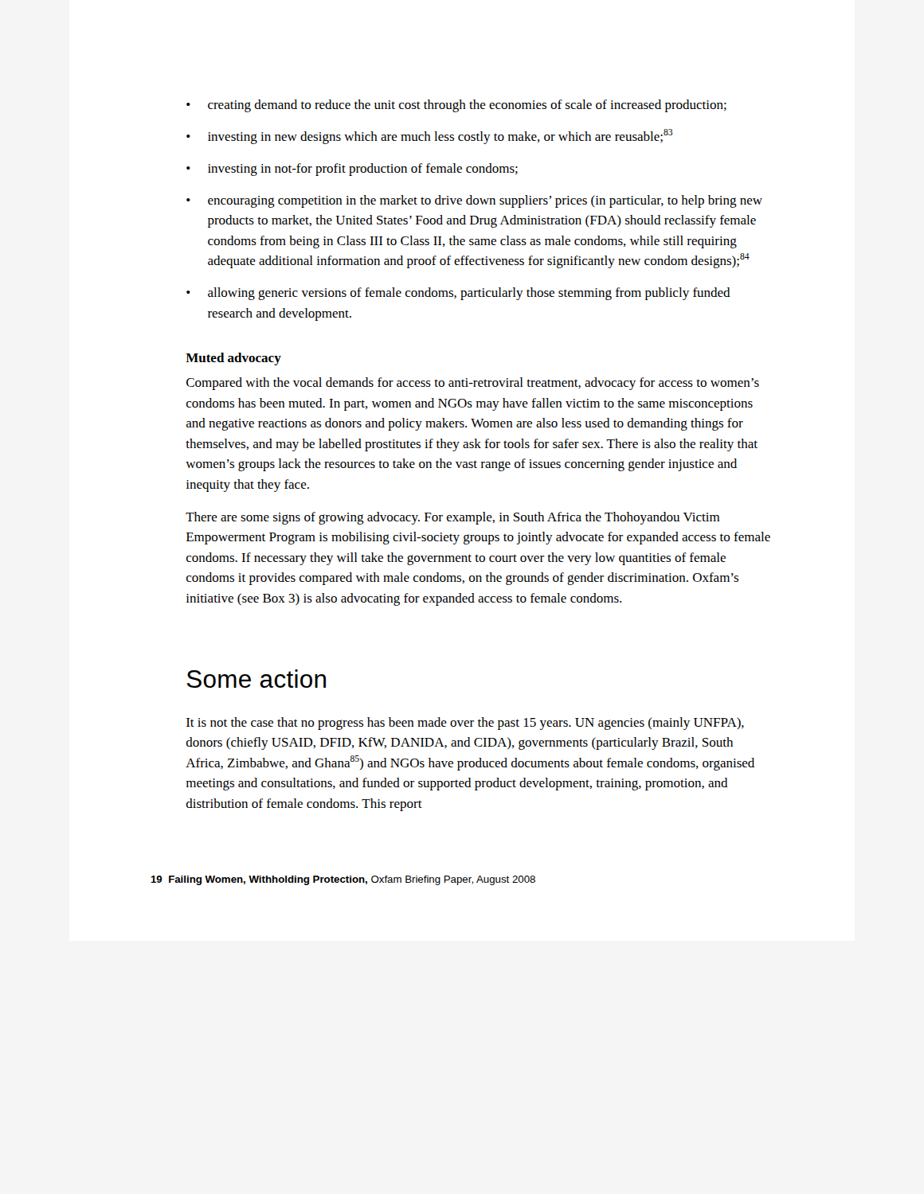creating demand to reduce the unit cost through the economies of scale of increased production;
investing in new designs which are much less costly to make, or which are reusable;83
investing in not-for profit production of female condoms;
encouraging competition in the market to drive down suppliers’ prices (in particular, to help bring new products to market, the United States’ Food and Drug Administration (FDA) should reclassify female condoms from being in Class III to Class II, the same class as male condoms, while still requiring adequate additional information and proof of effectiveness for significantly new condom designs);84
allowing generic versions of female condoms, particularly those stemming from publicly funded research and development.
Muted advocacy
Compared with the vocal demands for access to anti-retroviral treatment, advocacy for access to women’s condoms has been muted. In part, women and NGOs may have fallen victim to the same misconceptions and negative reactions as donors and policy makers. Women are also less used to demanding things for themselves, and may be labelled prostitutes if they ask for tools for safer sex. There is also the reality that women’s groups lack the resources to take on the vast range of issues concerning gender injustice and inequity that they face.
There are some signs of growing advocacy. For example, in South Africa the Thohoyandou Victim Empowerment Program is mobilising civil-society groups to jointly advocate for expanded access to female condoms. If necessary they will take the government to court over the very low quantities of female condoms it provides compared with male condoms, on the grounds of gender discrimination. Oxfam’s initiative (see Box 3) is also advocating for expanded access to female condoms.
Some action
It is not the case that no progress has been made over the past 15 years. UN agencies (mainly UNFPA), donors (chiefly USAID, DFID, KfW, DANIDA, and CIDA), governments (particularly Brazil, South Africa, Zimbabwe, and Ghana85) and NGOs have produced documents about female condoms, organised meetings and consultations, and funded or supported product development, training, promotion, and distribution of female condoms. This report
19 Failing Women, Withholding Protection, Oxfam Briefing Paper, August 2008